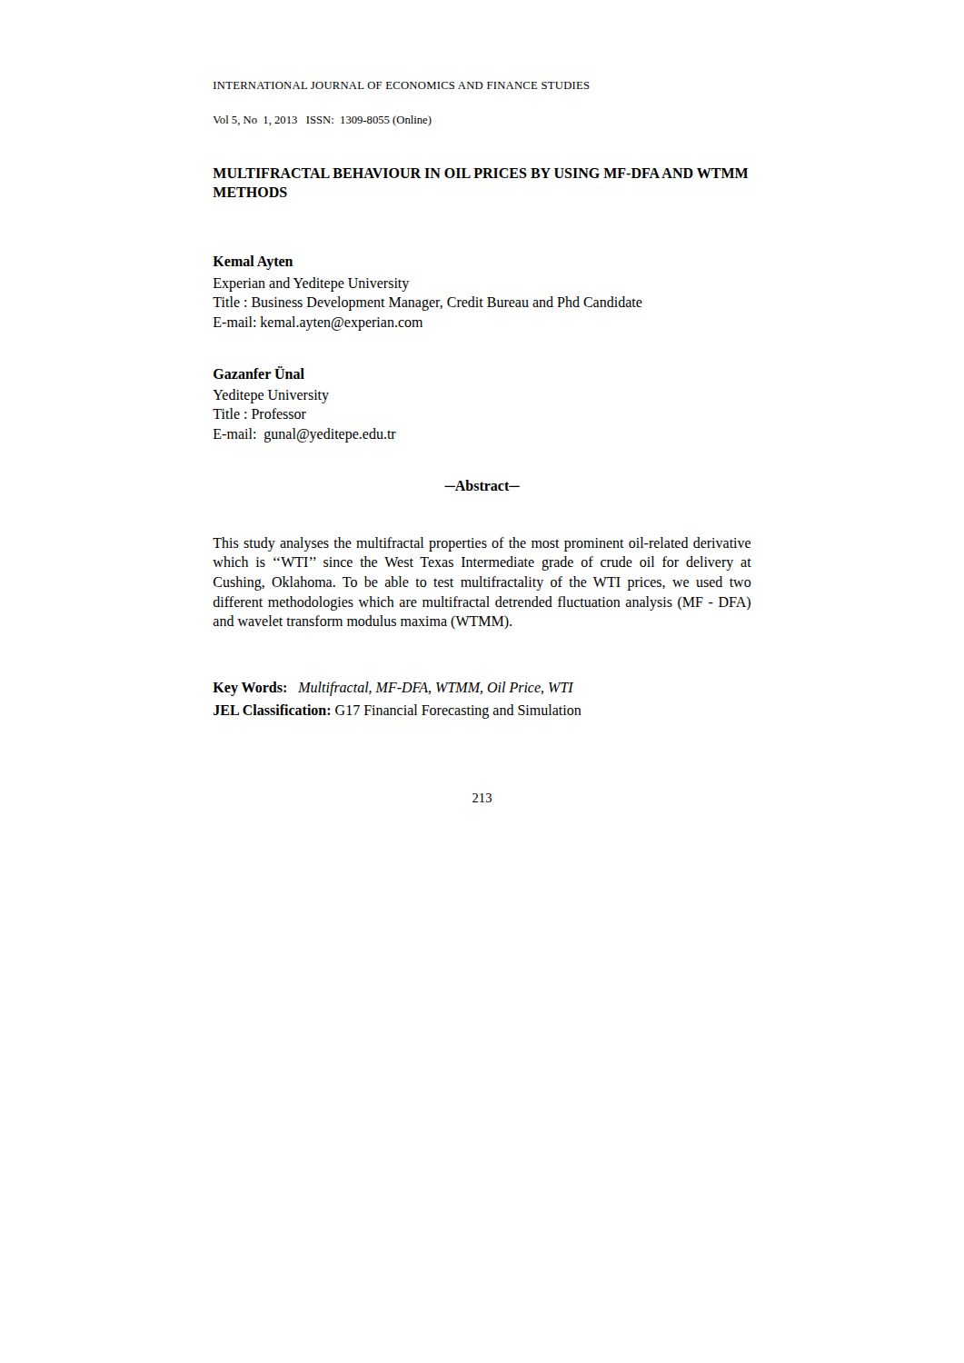INTERNATIONAL JOURNAL OF ECONOMICS AND FINANCE STUDIES
Vol 5, No 1, 2013 ISSN: 1309-8055 (Online)
Multifractal Behaviour in Oil Prices by Using MF-DFA and WTMM Methods
Kemal Ayten
Experian and Yeditepe University
Title : Business Development Manager, Credit Bureau and Phd Candidate
E-mail: kemal.ayten@experian.com
Gazanfer Ünal
Yeditepe University
Title : Professor
E-mail: gunal@yeditepe.edu.tr
─Abstract─
This study analyses the multifractal properties of the most prominent oil-related derivative which is ‘‘WTI’’ since the West Texas Intermediate grade of crude oil for delivery at Cushing, Oklahoma. To be able to test multifractality of the WTI prices, we used two different methodologies which are multifractal detrended fluctuation analysis (MF - DFA) and wavelet transform modulus maxima (WTMM).
Key Words: Multifractal, MF-DFA, WTMM, Oil Price, WTI
JEL Classification: G17 Financial Forecasting and Simulation
213